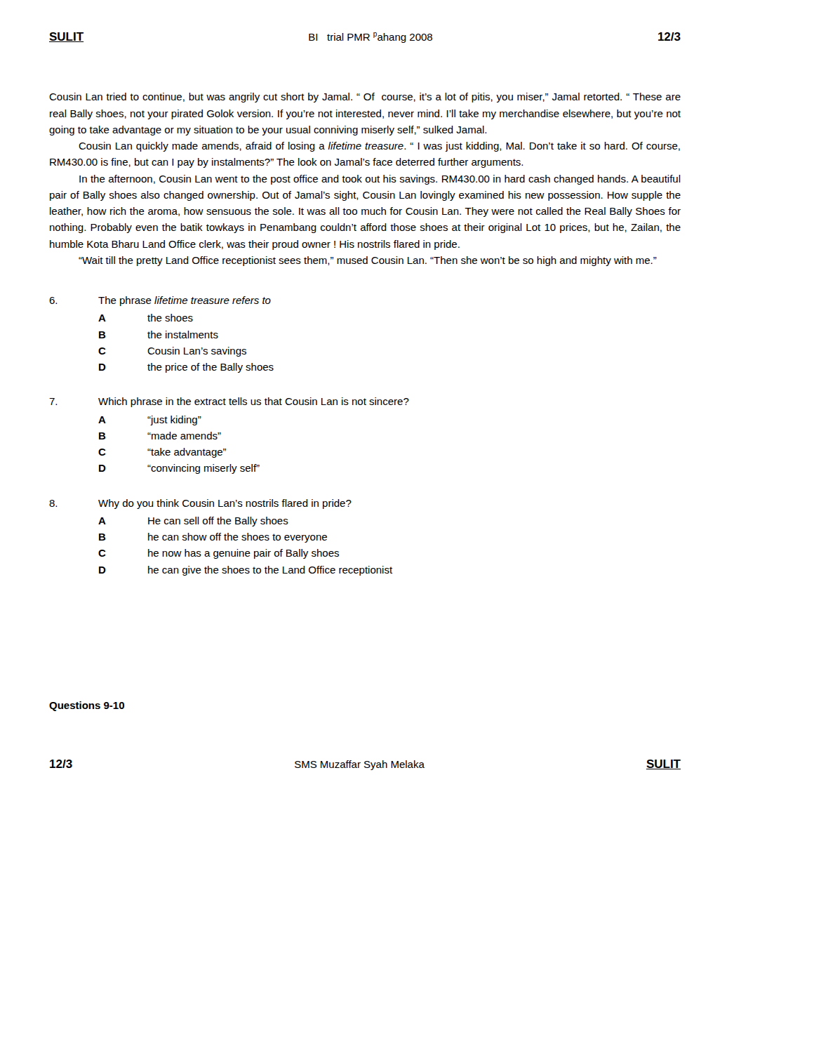SULIT BI trial PMR pahang 2008 12/3
Cousin Lan tried to continue, but was angrily cut short by Jamal. “ Of course, it’s a lot of pitis, you miser,” Jamal retorted. “ These are real Bally shoes, not your pirated Golok version. If you’re not interested, never mind. I’ll take my merchandise elsewhere, but you’re not going to take advantage or my situation to be your usual conniving miserly self,” sulked Jamal.
Cousin Lan quickly made amends, afraid of losing a lifetime treasure. “ I was just kidding, Mal. Don’t take it so hard. Of course, RM430.00 is fine, but can I pay by instalments?” The look on Jamal’s face deterred further arguments.
In the afternoon, Cousin Lan went to the post office and took out his savings. RM430.00 in hard cash changed hands. A beautiful pair of Bally shoes also changed ownership. Out of Jamal’s sight, Cousin Lan lovingly examined his new possession. How supple the leather, how rich the aroma, how sensuous the sole. It was all too much for Cousin Lan. They were not called the Real Bally Shoes for nothing. Probably even the batik towkays in Penambang couldn’t afford those shoes at their original Lot 10 prices, but he, Zailan, the humble Kota Bharu Land Office clerk, was their proud owner ! His nostrils flared in pride.
“Wait till the pretty Land Office receptionist sees them,” mused Cousin Lan. “Then she won’t be so high and mighty with me.”
6.
The phrase lifetime treasure refers to
Athe shoes
Bthe instalments
CCousin Lan’s savings
Dthe price of the Bally shoes
7.
Which phrase in the extract tells us that Cousin Lan is not sincere?
A“just kiding”
B“made amends”
C“take advantage”
D“convincing miserly self”
8.
Why do you think Cousin Lan’s nostrils flared in pride?
AHe can sell off the Bally shoes
Bhe can show off the shoes to everyone
Che now has a genuine pair of Bally shoes
Dhe can give the shoes to the Land Office receptionist
Questions 9-10
12/3 SMS Muzaffar Syah Melaka SULIT